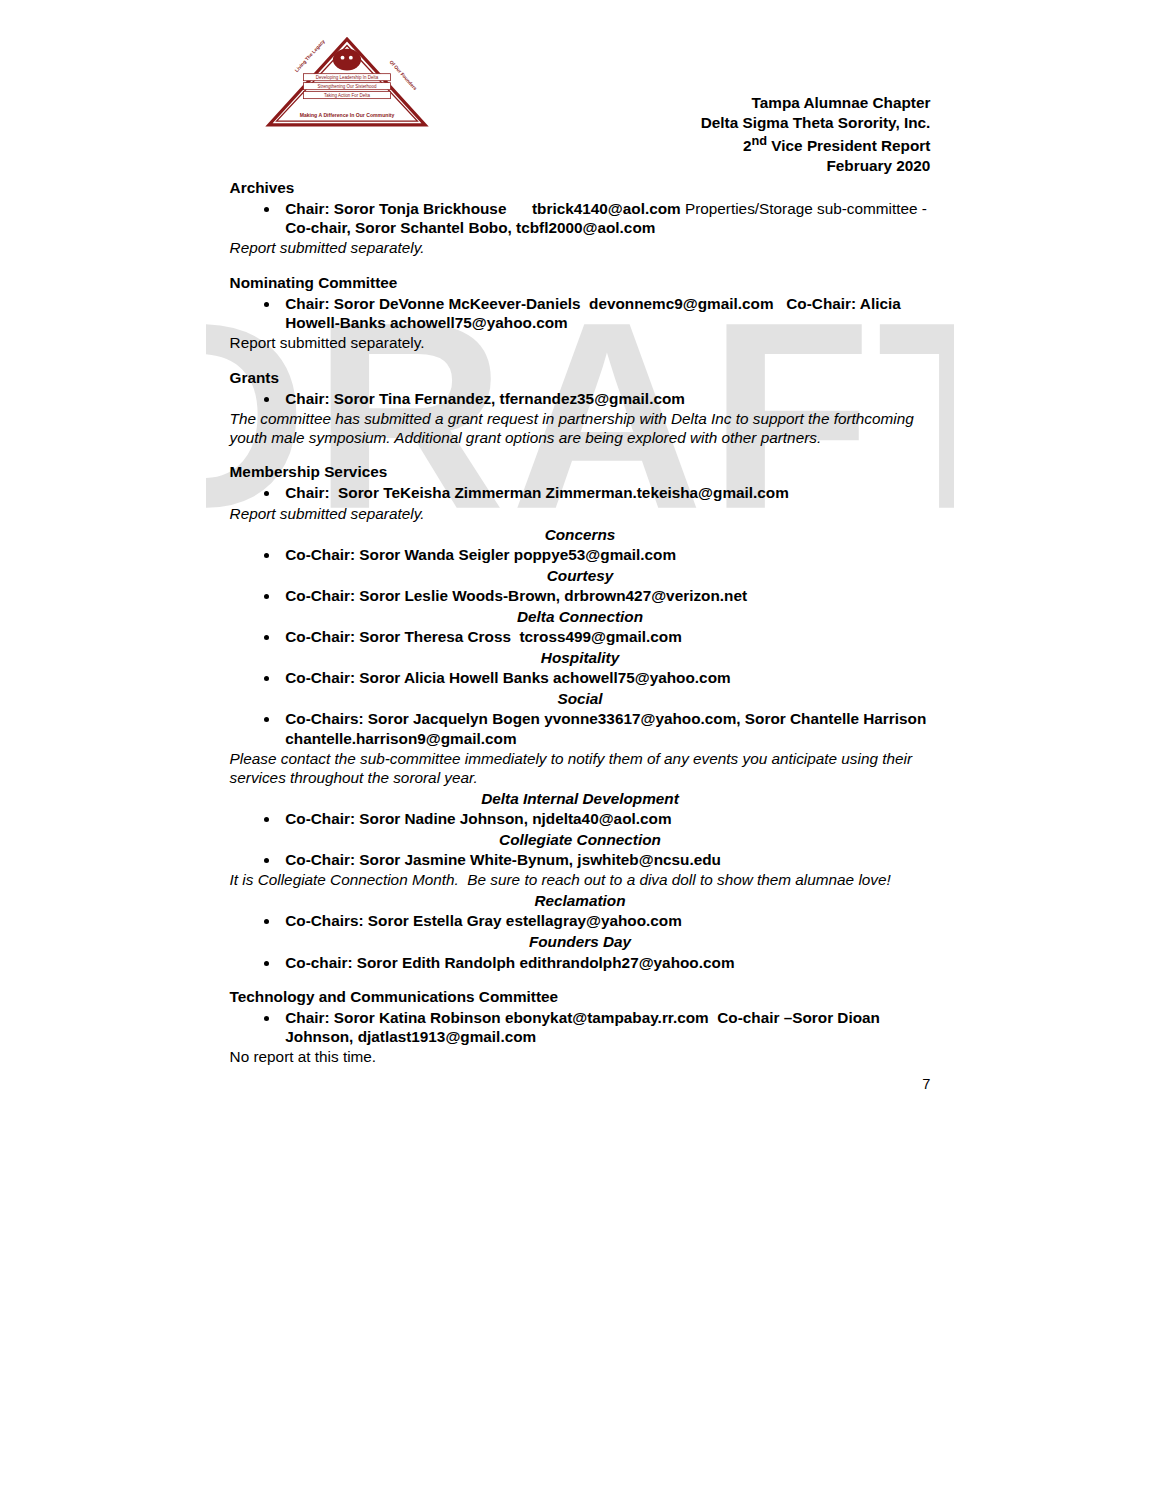DRAFT
Chapter triangle logo Developing Leadership In Delta Strengthening Our Sisterhood Taking Action For Delta Making A Difference In Our Community Living The Legacy Of Our Founders
Tampa Alumnae Chapter
Delta Sigma Theta Sorority, Inc.
2nd Vice President Report
February 2020
Archives
Chair: Soror Tonja Brickhouse tbrick4140@aol.com Properties/Storage sub-committee - Co-chair, Soror Schantel Bobo, tcbfl2000@aol.com
Report submitted separately.
Nominating Committee
Chair: Soror DeVonne McKeever-Daniels devonnemc9@gmail.com Co-Chair: Alicia Howell-Banks achowell75@yahoo.com
Report submitted separately.
Grants
Chair: Soror Tina Fernandez, tfernandez35@gmail.com
The committee has submitted a grant request in partnership with Delta Inc to support the forthcoming youth male symposium. Additional grant options are being explored with other partners.
Membership Services
Chair: Soror TeKeisha Zimmerman Zimmerman.tekeisha@gmail.com
Report submitted separately.
Concerns
Co-Chair: Soror Wanda Seigler poppye53@gmail.com
Courtesy
Co-Chair: Soror Leslie Woods-Brown, drbrown427@verizon.net
Delta Connection
Co-Chair: Soror Theresa Cross tcross499@gmail.com
Hospitality
Co-Chair: Soror Alicia Howell Banks achowell75@yahoo.com
Social
Co-Chairs: Soror Jacquelyn Bogen yvonne33617@yahoo.com, Soror Chantelle Harrison chantelle.harrison9@gmail.com
Please contact the sub-committee immediately to notify them of any events you anticipate using their services throughout the sororal year.
Delta Internal Development
Co-Chair: Soror Nadine Johnson, njdelta40@aol.com
Collegiate Connection
Co-Chair: Soror Jasmine White-Bynum, jswhiteb@ncsu.edu
It is Collegiate Connection Month. Be sure to reach out to a diva doll to show them alumnae love!
Reclamation
Co-Chairs: Soror Estella Gray estellagray@yahoo.com
Founders Day
Co-chair: Soror Edith Randolph edithrandolph27@yahoo.com
Technology and Communications Committee
Chair: Soror Katina Robinson ebonykat@tampabay.rr.com Co-chair –Soror Dioan Johnson, djatlast1913@gmail.com
No report at this time.
7